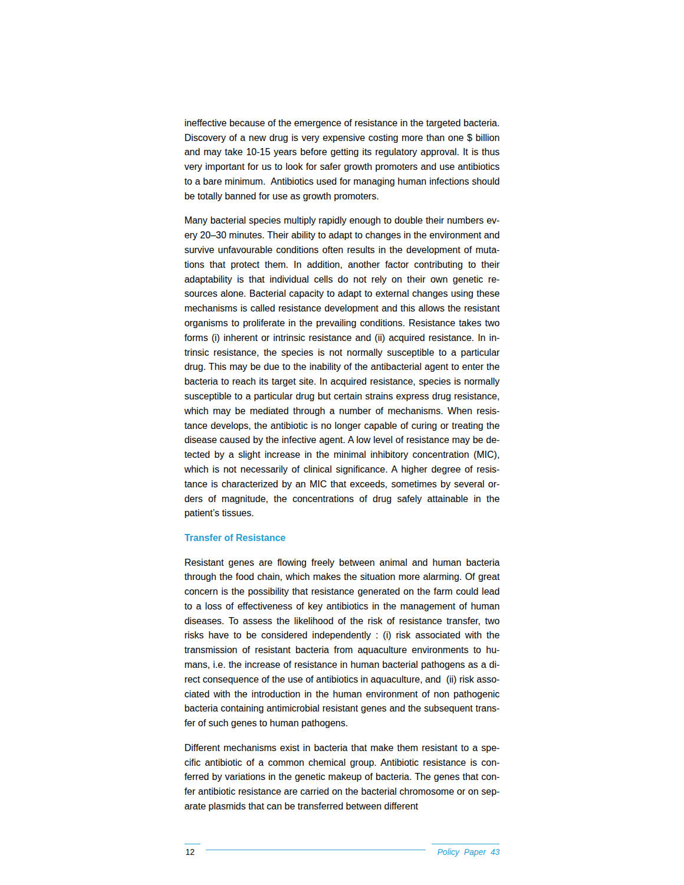ineffective because of the emergence of resistance in the targeted bacteria. Discovery of a new drug is very expensive costing more than one $ billion and may take 10-15 years before getting its regulatory approval. It is thus very important for us to look for safer growth promoters and use antibiotics to a bare minimum. Antibiotics used for managing human infections should be totally banned for use as growth promoters.
Many bacterial species multiply rapidly enough to double their numbers every 20–30 minutes. Their ability to adapt to changes in the environment and survive unfavourable conditions often results in the development of mutations that protect them. In addition, another factor contributing to their adaptability is that individual cells do not rely on their own genetic resources alone. Bacterial capacity to adapt to external changes using these mechanisms is called resistance development and this allows the resistant organisms to proliferate in the prevailing conditions. Resistance takes two forms (i) inherent or intrinsic resistance and (ii) acquired resistance. In intrinsic resistance, the species is not normally susceptible to a particular drug. This may be due to the inability of the antibacterial agent to enter the bacteria to reach its target site. In acquired resistance, species is normally susceptible to a particular drug but certain strains express drug resistance, which may be mediated through a number of mechanisms. When resistance develops, the antibiotic is no longer capable of curing or treating the disease caused by the infective agent. A low level of resistance may be detected by a slight increase in the minimal inhibitory concentration (MIC), which is not necessarily of clinical significance. A higher degree of resistance is characterized by an MIC that exceeds, sometimes by several orders of magnitude, the concentrations of drug safely attainable in the patient’s tissues.
Transfer of Resistance
Resistant genes are flowing freely between animal and human bacteria through the food chain, which makes the situation more alarming. Of great concern is the possibility that resistance generated on the farm could lead to a loss of effectiveness of key antibiotics in the management of human diseases. To assess the likelihood of the risk of resistance transfer, two risks have to be considered independently : (i) risk associated with the transmission of resistant bacteria from aquaculture environments to humans, i.e. the increase of resistance in human bacterial pathogens as a direct consequence of the use of antibiotics in aquaculture, and (ii) risk associated with the introduction in the human environment of non pathogenic bacteria containing antimicrobial resistant genes and the subsequent transfer of such genes to human pathogens.
Different mechanisms exist in bacteria that make them resistant to a specific antibiotic of a common chemical group. Antibiotic resistance is conferred by variations in the genetic makeup of bacteria. The genes that confer antibiotic resistance are carried on the bacterial chromosome or on separate plasmids that can be transferred between different
12
Policy Paper 43